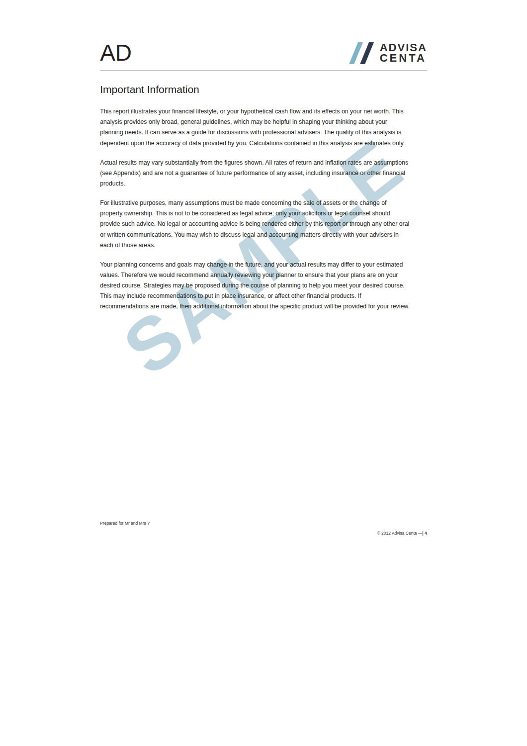SAMPLE
AD
ADVISA CENTA
Important Information
This report illustrates your financial lifestyle, or your hypothetical cash flow and its effects on your net worth. This analysis provides only broad, general guidelines, which may be helpful in shaping your thinking about your planning needs. It can serve as a guide for discussions with professional advisers. The quality of this analysis is dependent upon the accuracy of data provided by you. Calculations contained in this analysis are estimates only.
Actual results may vary substantially from the figures shown. All rates of return and inflation rates are assumptions (see Appendix) and are not a guarantee of future performance of any asset, including insurance or other financial products.
For illustrative purposes, many assumptions must be made concerning the sale of assets or the change of property ownership. This is not to be considered as legal advice; only your solicitors or legal counsel should provide such advice. No legal or accounting advice is being rendered either by this report or through any other oral or written communications. You may wish to discuss legal and accounting matters directly with your advisers in each of those areas.
Your planning concerns and goals may change in the future, and your actual results may differ to your estimated values. Therefore we would recommend annually reviewing your planner to ensure that your plans are on your desired course. Strategies may be proposed during the course of planning to help you meet your desired course. This may include recommendations to put in place insurance, or affect other financial products. If recommendations are made, then additional information about the specific product will be provided for your review.
Prepared for Mr and Mrs Y
© 2012 Advisa Centa —| 4